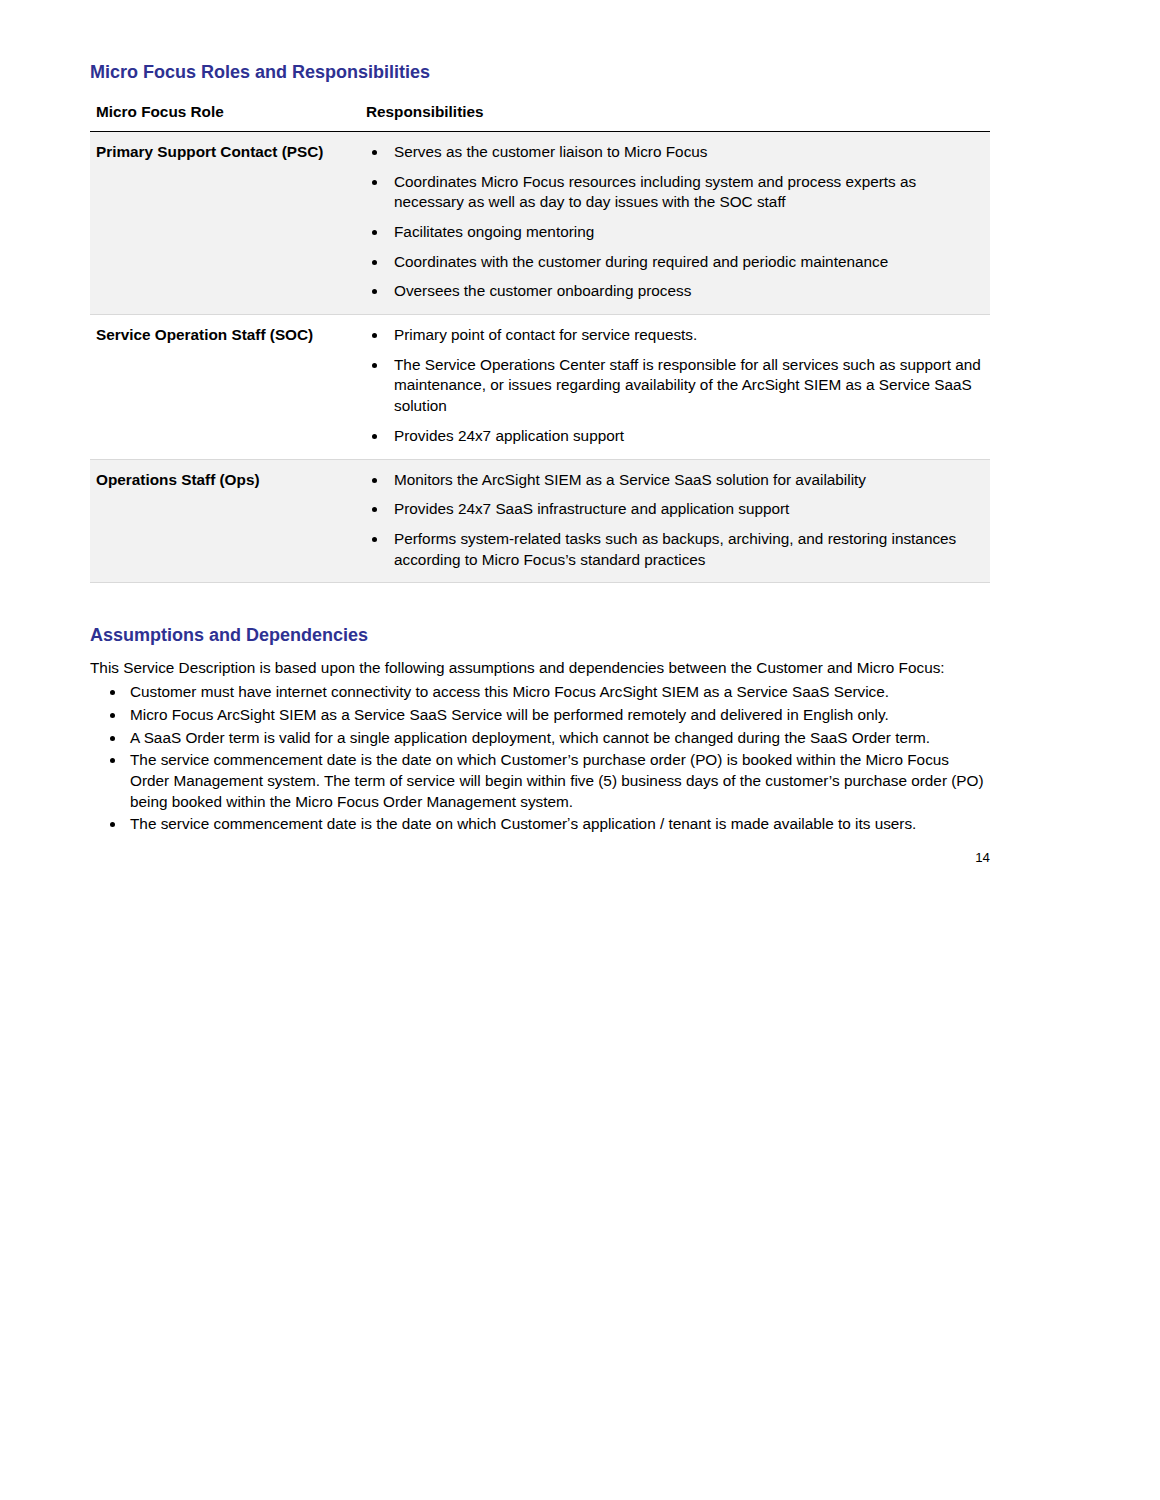Micro Focus Roles and Responsibilities
| Micro Focus Role | Responsibilities |
| --- | --- |
| Primary Support Contact (PSC) | Serves as the customer liaison to Micro Focus Coordinates Micro Focus resources including system and process experts as necessary as well as day to day issues with the SOC staff Facilitates ongoing mentoring Coordinates with the customer during required and periodic maintenance Oversees the customer onboarding process |
| Service Operation Staff (SOC) | Primary point of contact for service requests. The Service Operations Center staff is responsible for all services such as support and maintenance, or issues regarding availability of the ArcSight SIEM as a Service SaaS solution Provides 24x7 application support |
| Operations Staff (Ops) | Monitors the ArcSight SIEM as a Service SaaS solution for availability Provides 24x7 SaaS infrastructure and application support Performs system-related tasks such as backups, archiving, and restoring instances according to Micro Focus’s standard practices |
Assumptions and Dependencies
This Service Description is based upon the following assumptions and dependencies between the Customer and Micro Focus:
Customer must have internet connectivity to access this Micro Focus ArcSight SIEM as a Service SaaS Service.
Micro Focus ArcSight SIEM as a Service SaaS Service will be performed remotely and delivered in English only.
A SaaS Order term is valid for a single application deployment, which cannot be changed during the SaaS Order term.
The service commencement date is the date on which Customer’s purchase order (PO) is booked within the Micro Focus Order Management system. The term of service will begin within five (5) business days of the customer’s purchase order (PO) being booked within the Micro Focus Order Management system.
The service commencement date is the date on which Customerʼs application / tenant is made available to its users.
14